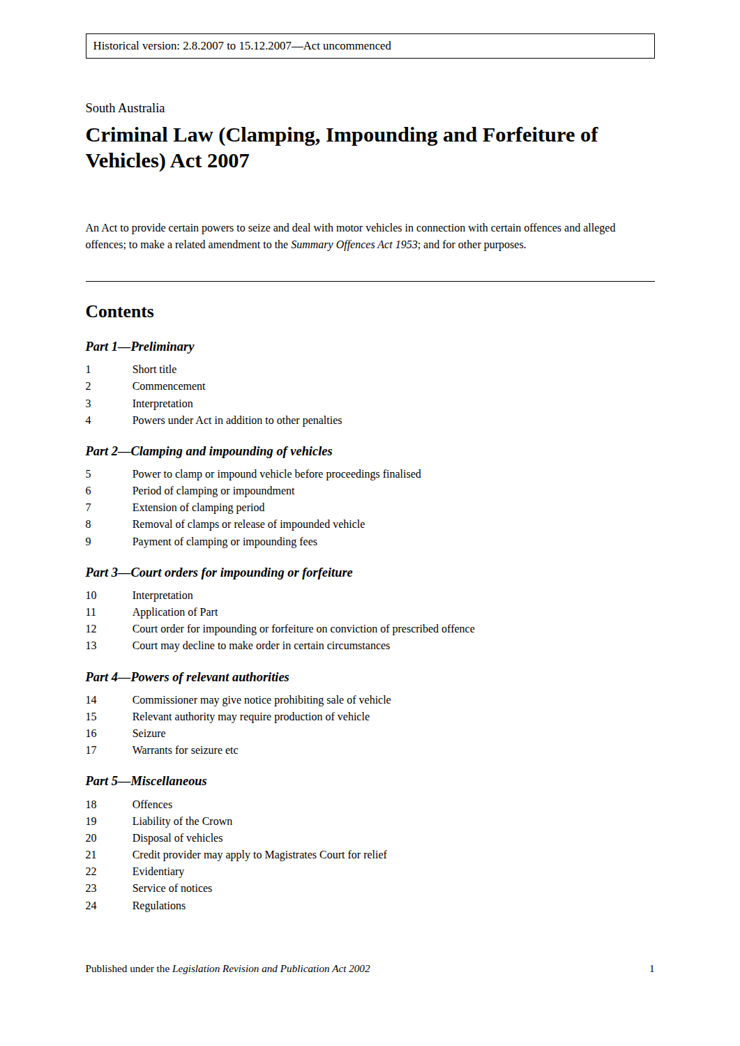Historical version: 2.8.2007 to 15.12.2007—Act uncommenced
South Australia
Criminal Law (Clamping, Impounding and Forfeiture of Vehicles) Act 2007
An Act to provide certain powers to seize and deal with motor vehicles in connection with certain offences and alleged offences; to make a related amendment to the Summary Offences Act 1953; and for other purposes.
Contents
Part 1—Preliminary
| 1 | Short title |
| 2 | Commencement |
| 3 | Interpretation |
| 4 | Powers under Act in addition to other penalties |
Part 2—Clamping and impounding of vehicles
| 5 | Power to clamp or impound vehicle before proceedings finalised |
| 6 | Period of clamping or impoundment |
| 7 | Extension of clamping period |
| 8 | Removal of clamps or release of impounded vehicle |
| 9 | Payment of clamping or impounding fees |
Part 3—Court orders for impounding or forfeiture
| 10 | Interpretation |
| 11 | Application of Part |
| 12 | Court order for impounding or forfeiture on conviction of prescribed offence |
| 13 | Court may decline to make order in certain circumstances |
Part 4—Powers of relevant authorities
| 14 | Commissioner may give notice prohibiting sale of vehicle |
| 15 | Relevant authority may require production of vehicle |
| 16 | Seizure |
| 17 | Warrants for seizure etc |
Part 5—Miscellaneous
| 18 | Offences |
| 19 | Liability of the Crown |
| 20 | Disposal of vehicles |
| 21 | Credit provider may apply to Magistrates Court for relief |
| 22 | Evidentiary |
| 23 | Service of notices |
| 24 | Regulations |
Published under the Legislation Revision and Publication Act 2002 1